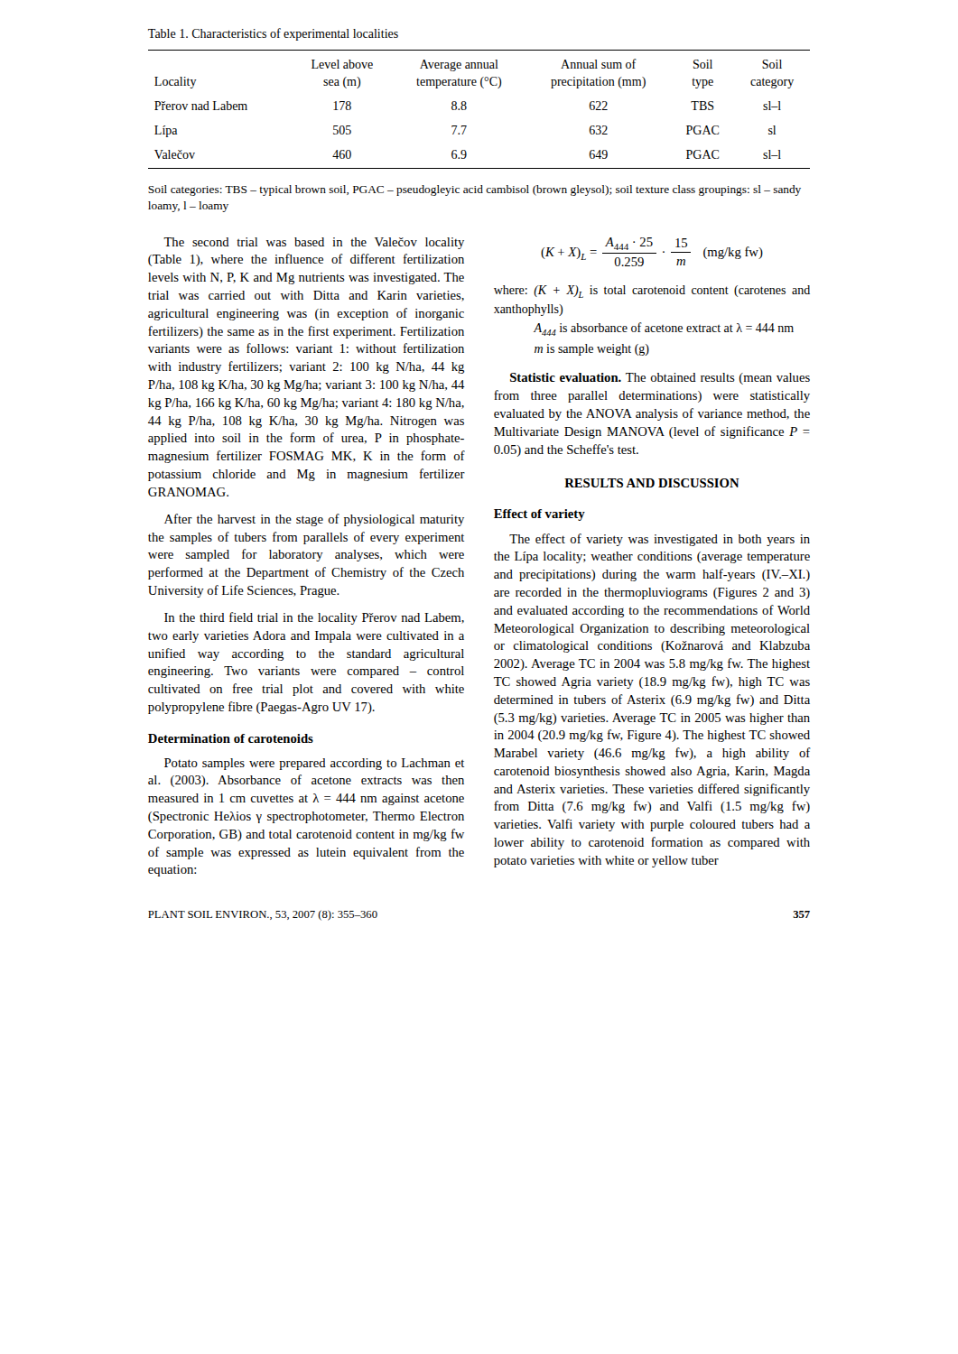Table 1. Characteristics of experimental localities
| Locality | Level above sea (m) | Average annual temperature (°C) | Annual sum of precipitation (mm) | Soil type | Soil category |
| --- | --- | --- | --- | --- | --- |
| Přerov nad Labem | 178 | 8.8 | 622 | TBS | sl–l |
| Lípa | 505 | 7.7 | 632 | PGAC | sl |
| Valečov | 460 | 6.9 | 649 | PGAC | sl–l |
Soil categories: TBS – typical brown soil, PGAC – pseudogleyic acid cambisol (brown gleysol); soil texture class groupings: sl – sandy loamy, l – loamy
The second trial was based in the Valečov locality (Table 1), where the influence of different fertilization levels with N, P, K and Mg nutrients was investigated. The trial was carried out with Ditta and Karin varieties, agricultural engineering was (in exception of inorganic fertilizers) the same as in the first experiment. Fertilization variants were as follows: variant 1: without fertilization with industry fertilizers; variant 2: 100 kg N/ha, 44 kg P/ha, 108 kg K/ha, 30 kg Mg/ha; variant 3: 100 kg N/ha, 44 kg P/ha, 166 kg K/ha, 60 kg Mg/ha; variant 4: 180 kg N/ha, 44 kg P/ha, 108 kg K/ha, 30 kg Mg/ha. Nitrogen was applied into soil in the form of urea, P in phosphate-magnesium fertilizer FOSMAG MK, K in the form of potassium chloride and Mg in magnesium fertilizer GRANOMAG.
After the harvest in the stage of physiological maturity the samples of tubers from parallels of every experiment were sampled for laboratory analyses, which were performed at the Department of Chemistry of the Czech University of Life Sciences, Prague.
In the third field trial in the locality Přerov nad Labem, two early varieties Adora and Impala were cultivated in a unified way according to the standard agricultural engineering. Two variants were compared – control cultivated on free trial plot and covered with white polypropylene fibre (Paegas-Agro UV 17).
Determination of carotenoids
Potato samples were prepared according to Lachman et al. (2003). Absorbance of acetone extracts was then measured in 1 cm cuvettes at λ = 444 nm against acetone (Spectronic Heλios γ spectrophotometer, Thermo Electron Corporation, GB) and total carotenoid content in mg/kg fw of sample was expressed as lutein equivalent from the equation:
(K + X)L = A444 · 250.259 · 15 m (mg/kg fw)
where: (K + X)L is total carotenoid content (carotenes and xanthophylls)
A444 is absorbance of acetone extract at λ = 444 nm
m is sample weight (g)
Statistic evaluation. The obtained results (mean values from three parallel determinations) were statistically evaluated by the ANOVA analysis of variance method, the Multivariate Design MANOVA (level of significance P = 0.05) and the Scheffe's test.
Results and discussion
Effect of variety
The effect of variety was investigated in both years in the Lípa locality; weather conditions (average temperature and precipitations) during the warm half-years (IV.–XI.) are recorded in the thermopluviograms (Figures 2 and 3) and evaluated according to the recommendations of World Meteorological Organization to describing meteorological or climatological conditions (Kožnarová and Klabzuba 2002). Average TC in 2004 was 5.8 mg/kg fw. The highest TC showed Agria variety (18.9 mg/kg fw), high TC was determined in tubers of Asterix (6.9 mg/kg fw) and Ditta (5.3 mg/kg) varieties. Average TC in 2005 was higher than in 2004 (20.9 mg/kg fw, Figure 4). The highest TC showed Marabel variety (46.6 mg/kg fw), a high ability of carotenoid biosynthesis showed also Agria, Karin, Magda and Asterix varieties. These varieties differed significantly from Ditta (7.6 mg/kg fw) and Valfi (1.5 mg/kg fw) varieties. Valfi variety with purple coloured tubers had a lower ability to carotenoid formation as compared with potato varieties with white or yellow tuber
PLANT SOIL ENVIRON., 53, 2007 (8): 355–360 357